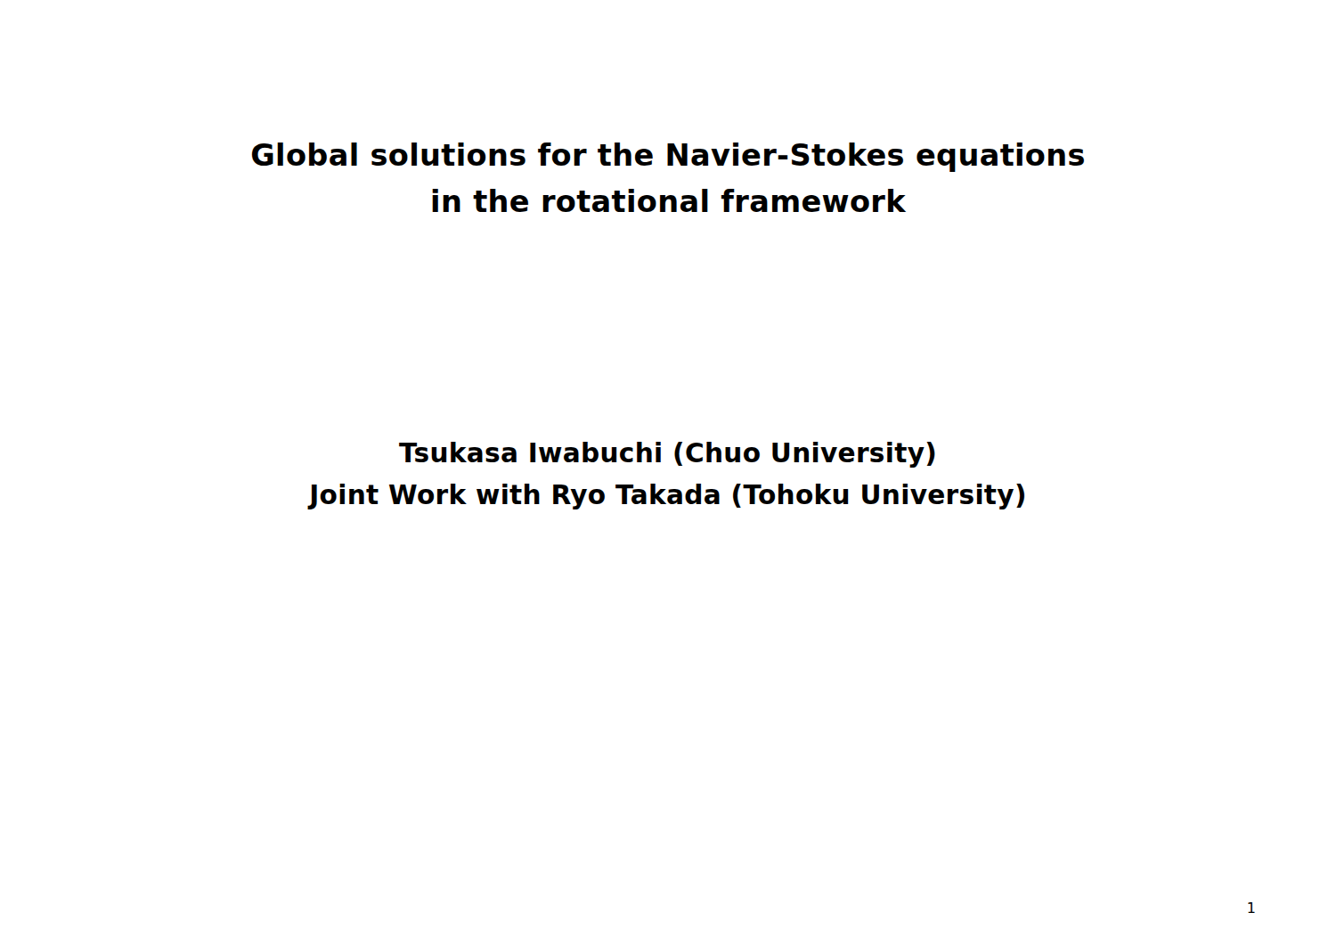Global solutions for the Navier-Stokes equations
in the rotational framework
Tsukasa Iwabuchi (Chuo University)
Joint Work with Ryo Takada (Tohoku University)
1